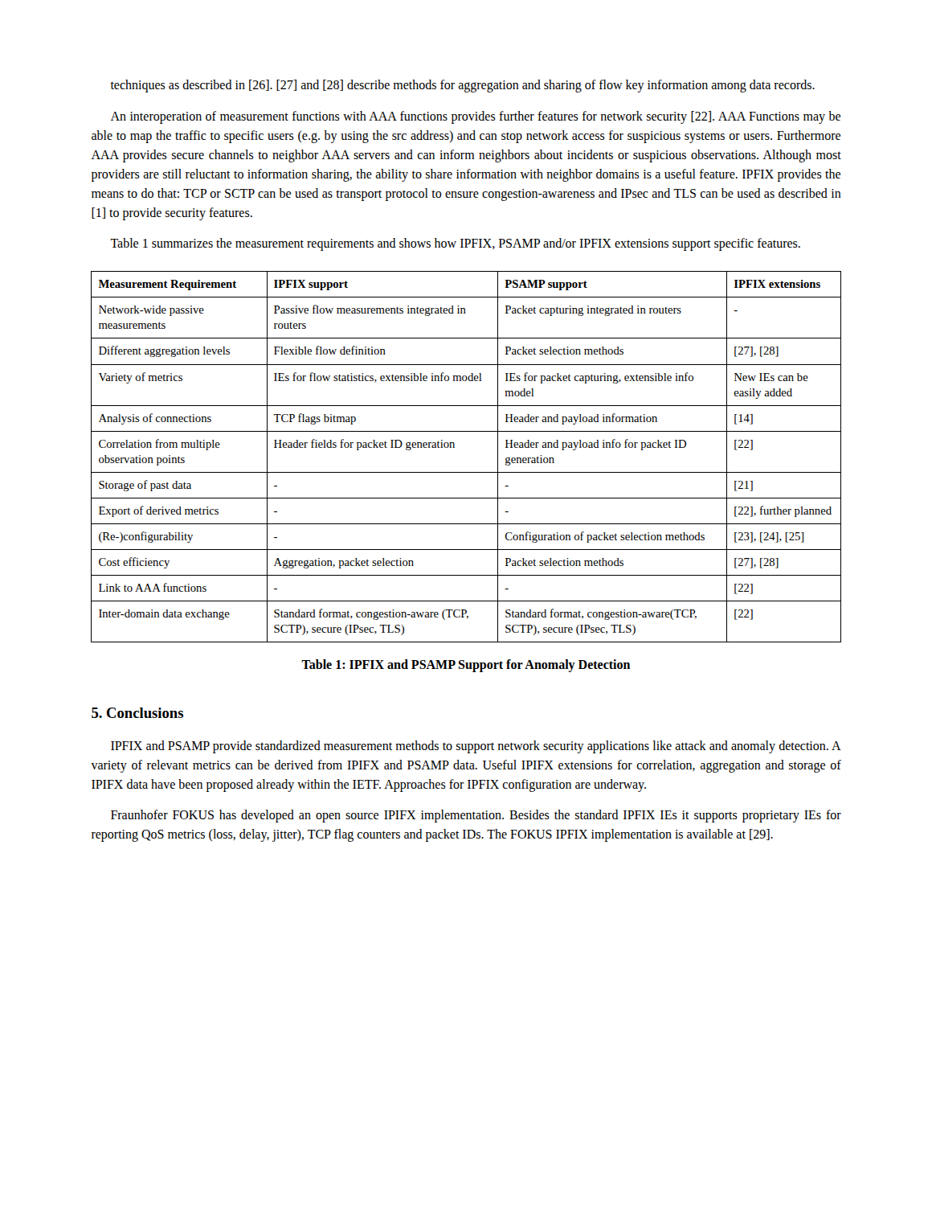techniques as described in [26]. [27] and [28] describe methods for aggregation and sharing of flow key information among data records.
An interoperation of measurement functions with AAA functions provides further features for network security [22]. AAA Functions may be able to map the traffic to specific users (e.g. by using the src address) and can stop network access for suspicious systems or users. Furthermore AAA provides secure channels to neighbor AAA servers and can inform neighbors about incidents or suspicious observations. Although most providers are still reluctant to information sharing, the ability to share information with neighbor domains is a useful feature. IPFIX provides the means to do that: TCP or SCTP can be used as transport protocol to ensure congestion-awareness and IPsec and TLS can be used as described in [1] to provide security features.
Table 1 summarizes the measurement requirements and shows how IPFIX, PSAMP and/or IPFIX extensions support specific features.
Table 1: IPFIX and PSAMP Support for Anomaly Detection
| Measurement Requirement | IPFIX support | PSAMP support | IPFIX extensions |
| --- | --- | --- | --- |
| Network-wide passive measurements | Passive flow measurements integrated in routers | Packet capturing integrated in routers | - |
| Different aggregation levels | Flexible flow definition | Packet selection methods | [27], [28] |
| Variety of metrics | IEs for flow statistics, extensible info model | IEs for packet capturing, extensible info model | New IEs can be easily added |
| Analysis of connections | TCP flags bitmap | Header and payload information | [14] |
| Correlation from multiple observation points | Header fields for packet ID generation | Header and payload info for packet ID generation | [22] |
| Storage of past data | - | - | [21] |
| Export of derived metrics | - | - | [22], further planned |
| (Re-)configurability | - | Configuration of packet selection methods | [23], [24], [25] |
| Cost efficiency | Aggregation, packet selection | Packet selection methods | [27], [28] |
| Link to AAA functions | - | - | [22] |
| Inter-domain data exchange | Standard format, congestion-aware (TCP, SCTP), secure (IPsec, TLS) | Standard format, congestion-aware(TCP, SCTP), secure (IPsec, TLS) | [22] |
5. Conclusions
IPFIX and PSAMP provide standardized measurement methods to support network security applications like attack and anomaly detection. A variety of relevant metrics can be derived from IPIFX and PSAMP data. Useful IPIFX extensions for correlation, aggregation and storage of IPIFX data have been proposed already within the IETF. Approaches for IPFIX configuration are underway.
Fraunhofer FOKUS has developed an open source IPIFX implementation. Besides the standard IPFIX IEs it supports proprietary IEs for reporting QoS metrics (loss, delay, jitter), TCP flag counters and packet IDs. The FOKUS IPFIX implementation is available at [29].